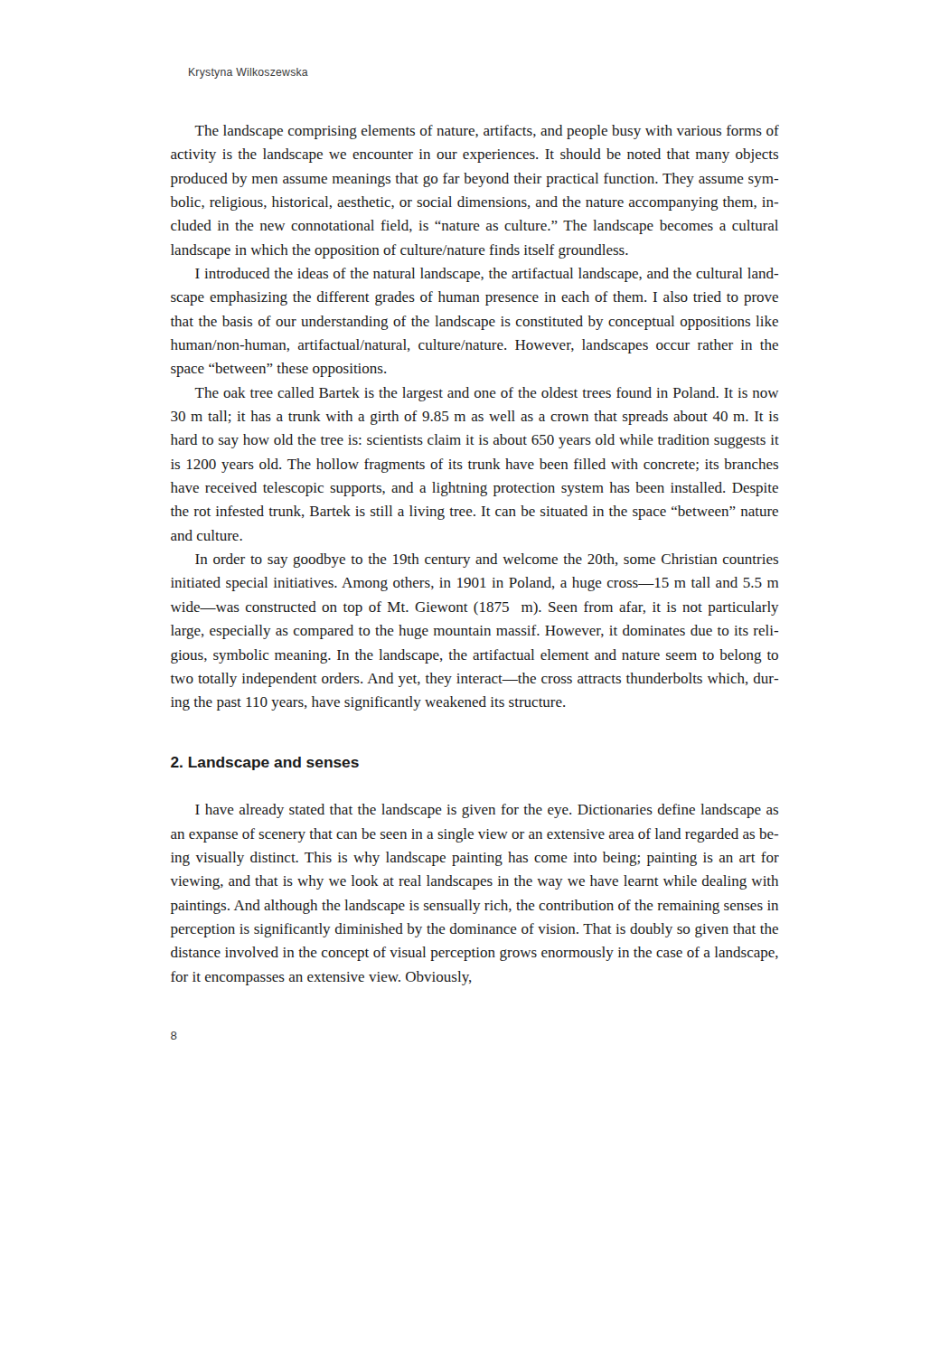Krystyna Wilkoszewska
The landscape comprising elements of nature, artifacts, and people busy with various forms of activity is the landscape we encounter in our experiences. It should be noted that many objects produced by men assume meanings that go far beyond their practical function. They assume symbolic, religious, historical, aesthetic, or social dimensions, and the nature accompanying them, included in the new connotational field, is “nature as culture.” The landscape becomes a cultural landscape in which the opposition of culture/nature finds itself groundless.
I introduced the ideas of the natural landscape, the artifactual landscape, and the cultural landscape emphasizing the different grades of human presence in each of them. I also tried to prove that the basis of our understanding of the landscape is constituted by conceptual oppositions like human/non-human, artifactual/natural, culture/nature. However, landscapes occur rather in the space “between” these oppositions.
The oak tree called Bartek is the largest and one of the oldest trees found in Poland. It is now 30 m tall; it has a trunk with a girth of 9.85 m as well as a crown that spreads about 40 m. It is hard to say how old the tree is: scientists claim it is about 650 years old while tradition suggests it is 1200 years old. The hollow fragments of its trunk have been filled with concrete; its branches have received telescopic supports, and a lightning protection system has been installed. Despite the rot infested trunk, Bartek is still a living tree. It can be situated in the space “between” nature and culture.
In order to say goodbye to the 19th century and welcome the 20th, some Christian countries initiated special initiatives. Among others, in 1901 in Poland, a huge cross—15 m tall and 5.5 m wide—was constructed on top of Mt. Giewont (1875 m). Seen from afar, it is not particularly large, especially as compared to the huge mountain massif. However, it dominates due to its religious, symbolic meaning. In the landscape, the artifactual element and nature seem to belong to two totally independent orders. And yet, they interact—the cross attracts thunderbolts which, during the past 110 years, have significantly weakened its structure.
2. Landscape and senses
I have already stated that the landscape is given for the eye. Dictionaries define landscape as an expanse of scenery that can be seen in a single view or an extensive area of land regarded as being visually distinct. This is why landscape painting has come into being; painting is an art for viewing, and that is why we look at real landscapes in the way we have learnt while dealing with paintings. And although the landscape is sensually rich, the contribution of the remaining senses in perception is significantly diminished by the dominance of vision. That is doubly so given that the distance involved in the concept of visual perception grows enormously in the case of a landscape, for it encompasses an extensive view. Obviously,
8